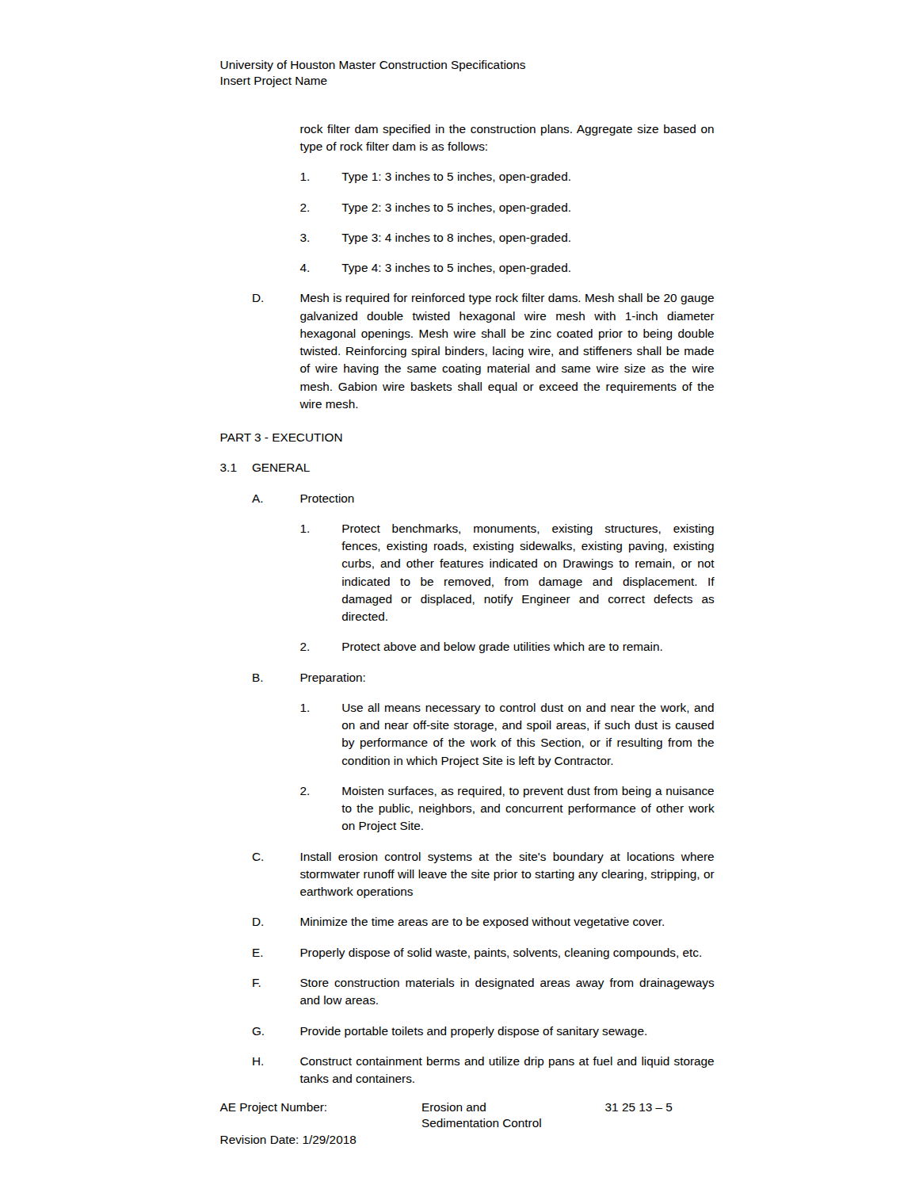University of Houston Master Construction Specifications
Insert Project Name
rock filter dam specified in the construction plans. Aggregate size based on type of rock filter dam is as follows:
1.
Type 1: 3 inches to 5 inches, open-graded.
2.
Type 2: 3 inches to 5 inches, open-graded.
3.
Type 3: 4 inches to 8 inches, open-graded.
4.
Type 4: 3 inches to 5 inches, open-graded.
D.
Mesh is required for reinforced type rock filter dams. Mesh shall be 20 gauge galvanized double twisted hexagonal wire mesh with 1-inch diameter hexagonal openings. Mesh wire shall be zinc coated prior to being double twisted. Reinforcing spiral binders, lacing wire, and stiffeners shall be made of wire having the same coating material and same wire size as the wire mesh. Gabion wire baskets shall equal or exceed the requirements of the wire mesh.
PART 3 - EXECUTION
3.1
GENERAL
A.
Protection
1.
Protect benchmarks, monuments, existing structures, existing fences, existing roads, existing sidewalks, existing paving, existing curbs, and other features indicated on Drawings to remain, or not indicated to be removed, from damage and displacement. If damaged or displaced, notify Engineer and correct defects as directed.
2.
Protect above and below grade utilities which are to remain.
B.
Preparation:
1.
Use all means necessary to control dust on and near the work, and on and near off-site storage, and spoil areas, if such dust is caused by performance of the work of this Section, or if resulting from the condition in which Project Site is left by Contractor.
2.
Moisten surfaces, as required, to prevent dust from being a nuisance to the public, neighbors, and concurrent performance of other work on Project Site.
C.
Install erosion control systems at the site's boundary at locations where stormwater runoff will leave the site prior to starting any clearing, stripping, or earthwork operations
D.
Minimize the time areas are to be exposed without vegetative cover.
E.
Properly dispose of solid waste, paints, solvents, cleaning compounds, etc.
F.
Store construction materials in designated areas away from drainageways and low areas.
G.
Provide portable toilets and properly dispose of sanitary sewage.
H.
Construct containment berms and utilize drip pans at fuel and liquid storage tanks and containers.
AE Project Number:
Erosion and Sedimentation Control
31 25 13 – 5
Revision Date: 1/29/2018